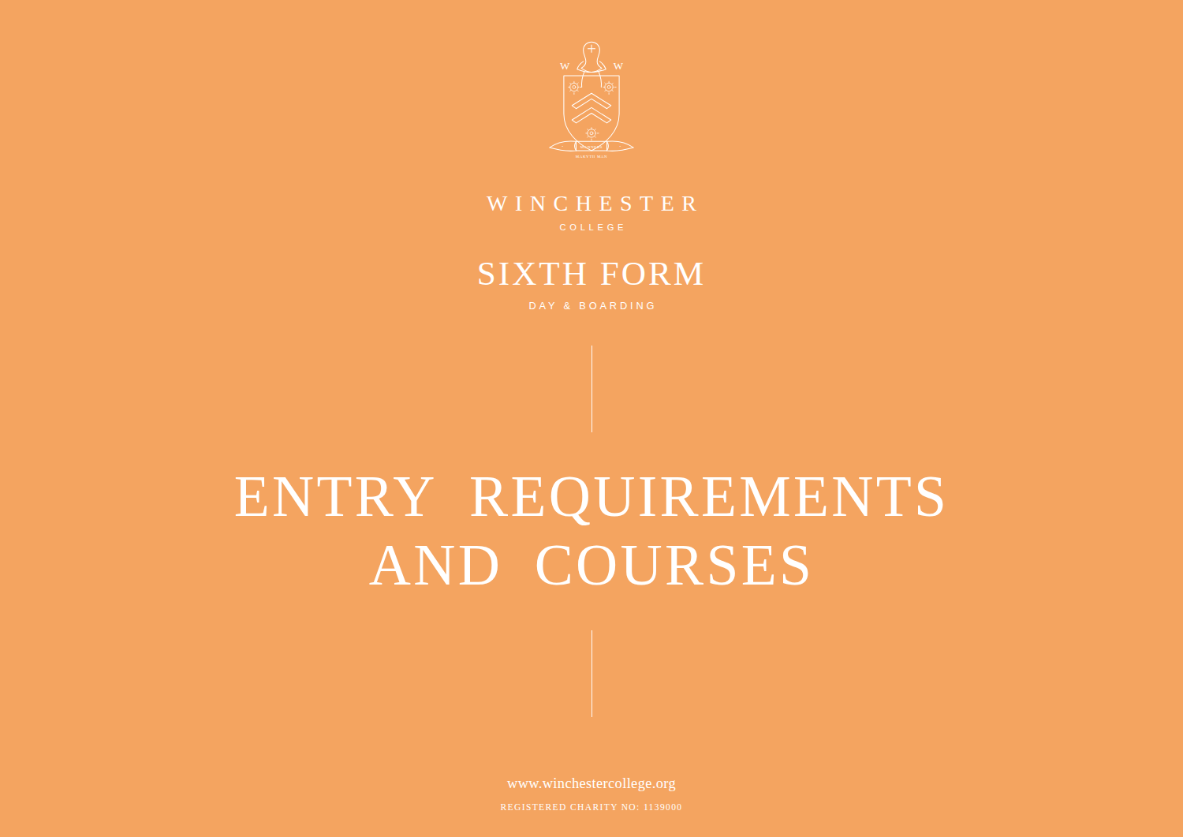W W MANNERS • • MAKYTH MAN
Winchester
College
Sixth Form
Day & Boarding
Entry Requirements and Courses
www.winchestercollege.org
Registered Charity No: 1139000